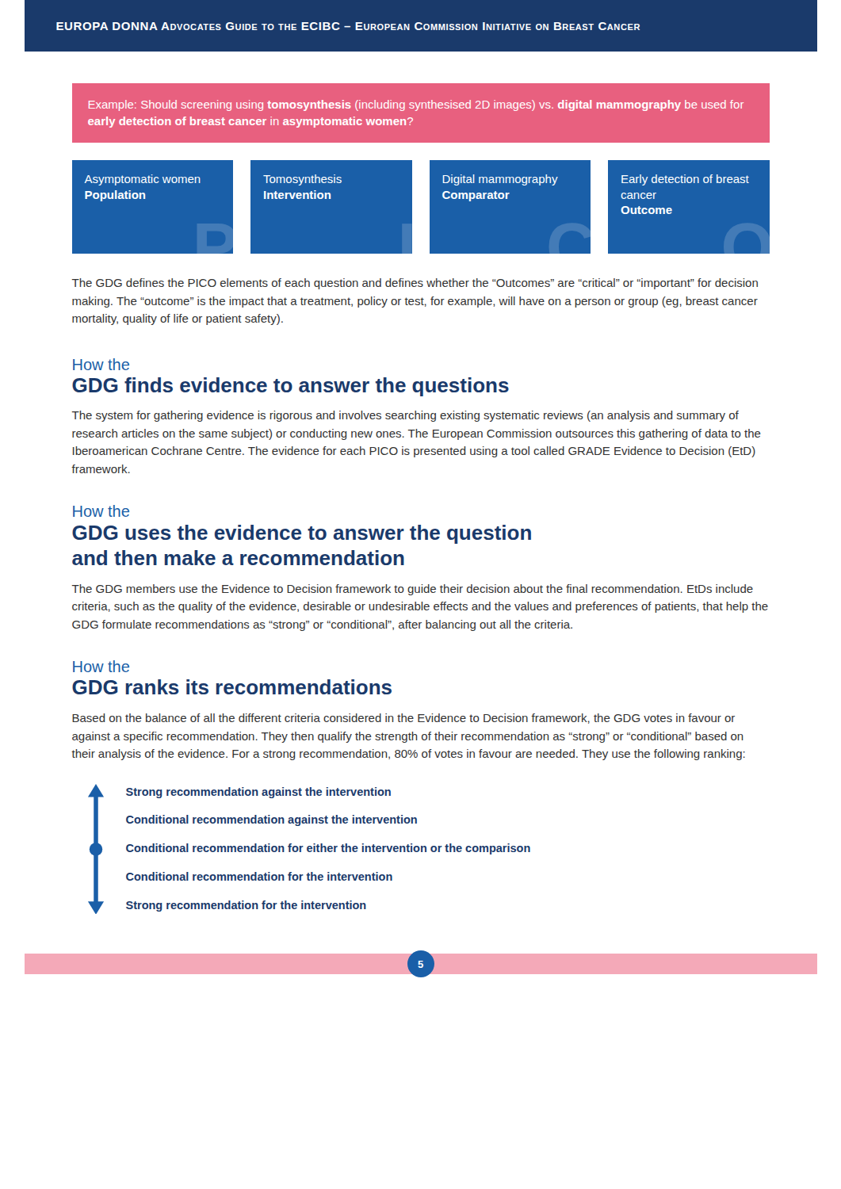EUROPA DONNA Advocates Guide to the ECIBC – European Commission Initiative on Breast Cancer
Example: Should screening using tomosynthesis (including synthesised 2D images) vs. digital mammography be used for early detection of breast cancer in asymptomatic women?
Asymptomatic women Population
P
Tomosynthesis Intervention
I
Digital mammography Comparator
C
Early detection of breast cancer Outcome
O
The GDG defines the PICO elements of each question and defines whether the “Outcomes” are “critical” or “important” for decision making. The “outcome” is the impact that a treatment, policy or test, for example, will have on a person or group (eg, breast cancer mortality, quality of life or patient safety).
How the
GDG finds evidence to answer the questions
The system for gathering evidence is rigorous and involves searching existing systematic reviews (an analysis and summary of research articles on the same subject) or conducting new ones. The European Commission outsources this gathering of data to the Iberoamerican Cochrane Centre. The evidence for each PICO is presented using a tool called GRADE Evidence to Decision (EtD) framework.
How the
GDG uses the evidence to answer the question
and then make a recommendation
The GDG members use the Evidence to Decision framework to guide their decision about the final recommendation. EtDs include criteria, such as the quality of the evidence, desirable or undesirable effects and the values and preferences of patients, that help the GDG formulate recommendations as “strong” or “conditional”, after balancing out all the criteria.
How the
GDG ranks its recommendations
Based on the balance of all the different criteria considered in the Evidence to Decision framework, the GDG votes in favour or against a specific recommendation. They then qualify the strength of their recommendation as “strong” or “conditional” based on their analysis of the evidence. For a strong recommendation, 80% of votes in favour are needed. They use the following ranking:
Strong recommendation against the intervention
Conditional recommendation against the intervention
Conditional recommendation for either the intervention or the comparison
Conditional recommendation for the intervention
Strong recommendation for the intervention
5